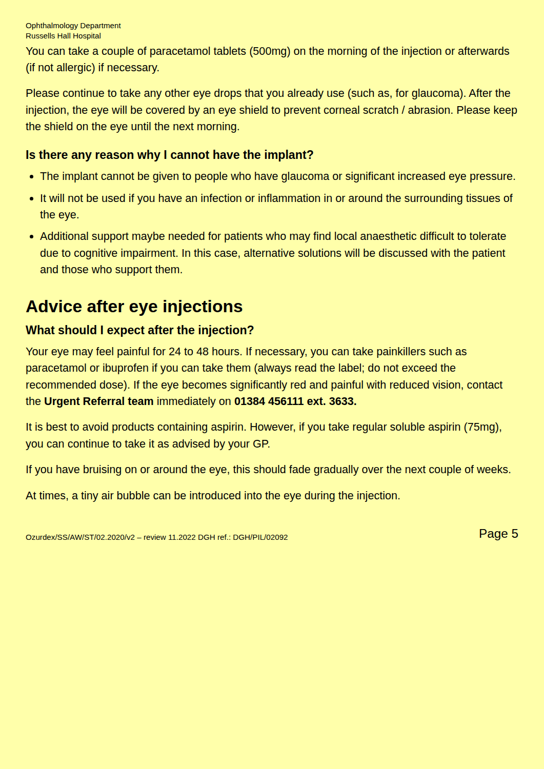Ophthalmology Department
Russells Hall Hospital
You can take a couple of paracetamol tablets (500mg) on the morning of the injection or afterwards (if not allergic) if necessary.
Please continue to take any other eye drops that you already use (such as, for glaucoma). After the injection, the eye will be covered by an eye shield to prevent corneal scratch / abrasion. Please keep the shield on the eye until the next morning.
Is there any reason why I cannot have the implant?
The implant cannot be given to people who have glaucoma or significant increased eye pressure.
It will not be used if you have an infection or inflammation in or around the surrounding tissues of the eye.
Additional support maybe needed for patients who may find local anaesthetic difficult to tolerate due to cognitive impairment. In this case, alternative solutions will be discussed with the patient and those who support them.
Advice after eye injections
What should I expect after the injection?
Your eye may feel painful for 24 to 48 hours. If necessary, you can take painkillers such as paracetamol or ibuprofen if you can take them (always read the label; do not exceed the recommended dose). If the eye becomes significantly red and painful with reduced vision, contact the Urgent Referral team immediately on 01384 456111 ext. 3633.
It is best to avoid products containing aspirin. However, if you take regular soluble aspirin (75mg), you can continue to take it as advised by your GP.
If you have bruising on or around the eye, this should fade gradually over the next couple of weeks.
At times, a tiny air bubble can be introduced into the eye during the injection.
Ozurdex/SS/AW/ST/02.2020/v2 – review 11.2022 DGH ref.: DGH/PIL/02092 Page 5